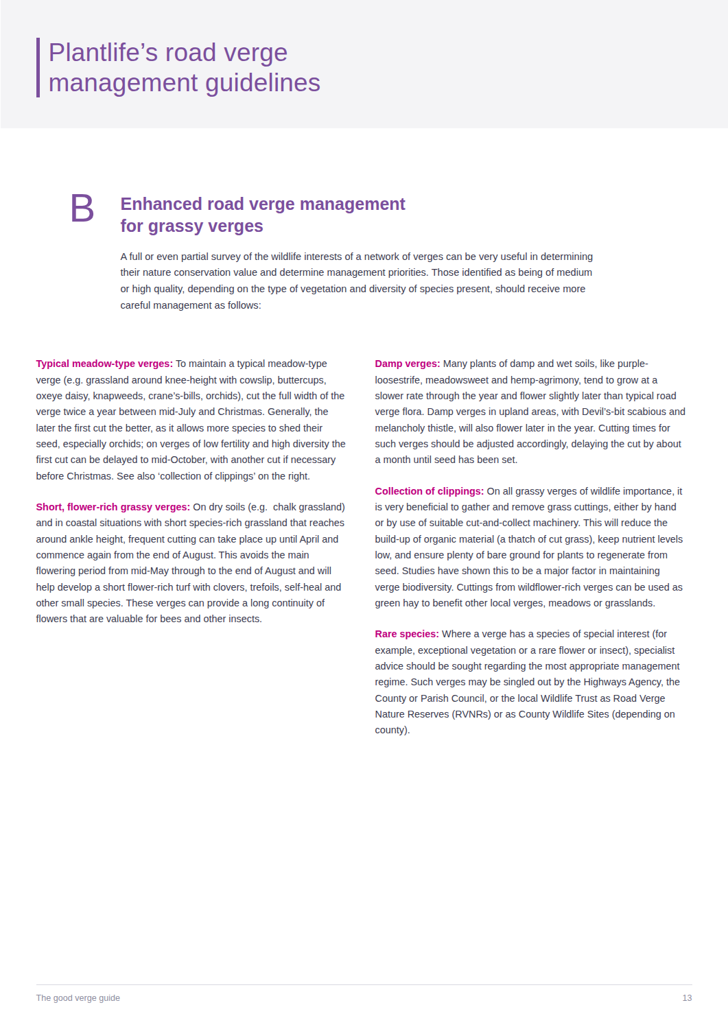Plantlife’s road verge
management guidelines
B
Enhanced road verge management
for grassy verges
A full or even partial survey of the wildlife interests of a network of verges can be very useful in determining their nature conservation value and determine management priorities. Those identified as being of medium or high quality, depending on the type of vegetation and diversity of species present, should receive more careful management as follows:
Typical meadow-type verges: To maintain a typical meadow-type verge (e.g. grassland around knee-height with cowslip, buttercups, oxeye daisy, knapweeds, crane’s-bills, orchids), cut the full width of the verge twice a year between mid-July and Christmas. Generally, the later the first cut the better, as it allows more species to shed their seed, especially orchids; on verges of low fertility and high diversity the first cut can be delayed to mid-October, with another cut if necessary before Christmas. See also ‘collection of clippings’ on the right.
Short, flower-rich grassy verges: On dry soils (e.g. chalk grassland) and in coastal situations with short species-rich grassland that reaches around ankle height, frequent cutting can take place up until April and commence again from the end of August. This avoids the main flowering period from mid-May through to the end of August and will help develop a short flower-rich turf with clovers, trefoils, self-heal and other small species. These verges can provide a long continuity of flowers that are valuable for bees and other insects.
Damp verges: Many plants of damp and wet soils, like purple-loosestrife, meadowsweet and hemp-agrimony, tend to grow at a slower rate through the year and flower slightly later than typical road verge flora. Damp verges in upland areas, with Devil’s-bit scabious and melancholy thistle, will also flower later in the year. Cutting times for such verges should be adjusted accordingly, delaying the cut by about a month until seed has been set.
Collection of clippings: On all grassy verges of wildlife importance, it is very beneficial to gather and remove grass cuttings, either by hand or by use of suitable cut-and-collect machinery. This will reduce the build-up of organic material (a thatch of cut grass), keep nutrient levels low, and ensure plenty of bare ground for plants to regenerate from seed. Studies have shown this to be a major factor in maintaining verge biodiversity. Cuttings from wildflower-rich verges can be used as green hay to benefit other local verges, meadows or grasslands.
Rare species: Where a verge has a species of special interest (for example, exceptional vegetation or a rare flower or insect), specialist advice should be sought regarding the most appropriate management regime. Such verges may be singled out by the Highways Agency, the County or Parish Council, or the local Wildlife Trust as Road Verge Nature Reserves (RVNRs) or as County Wildlife Sites (depending on county).
The good verge guide 13